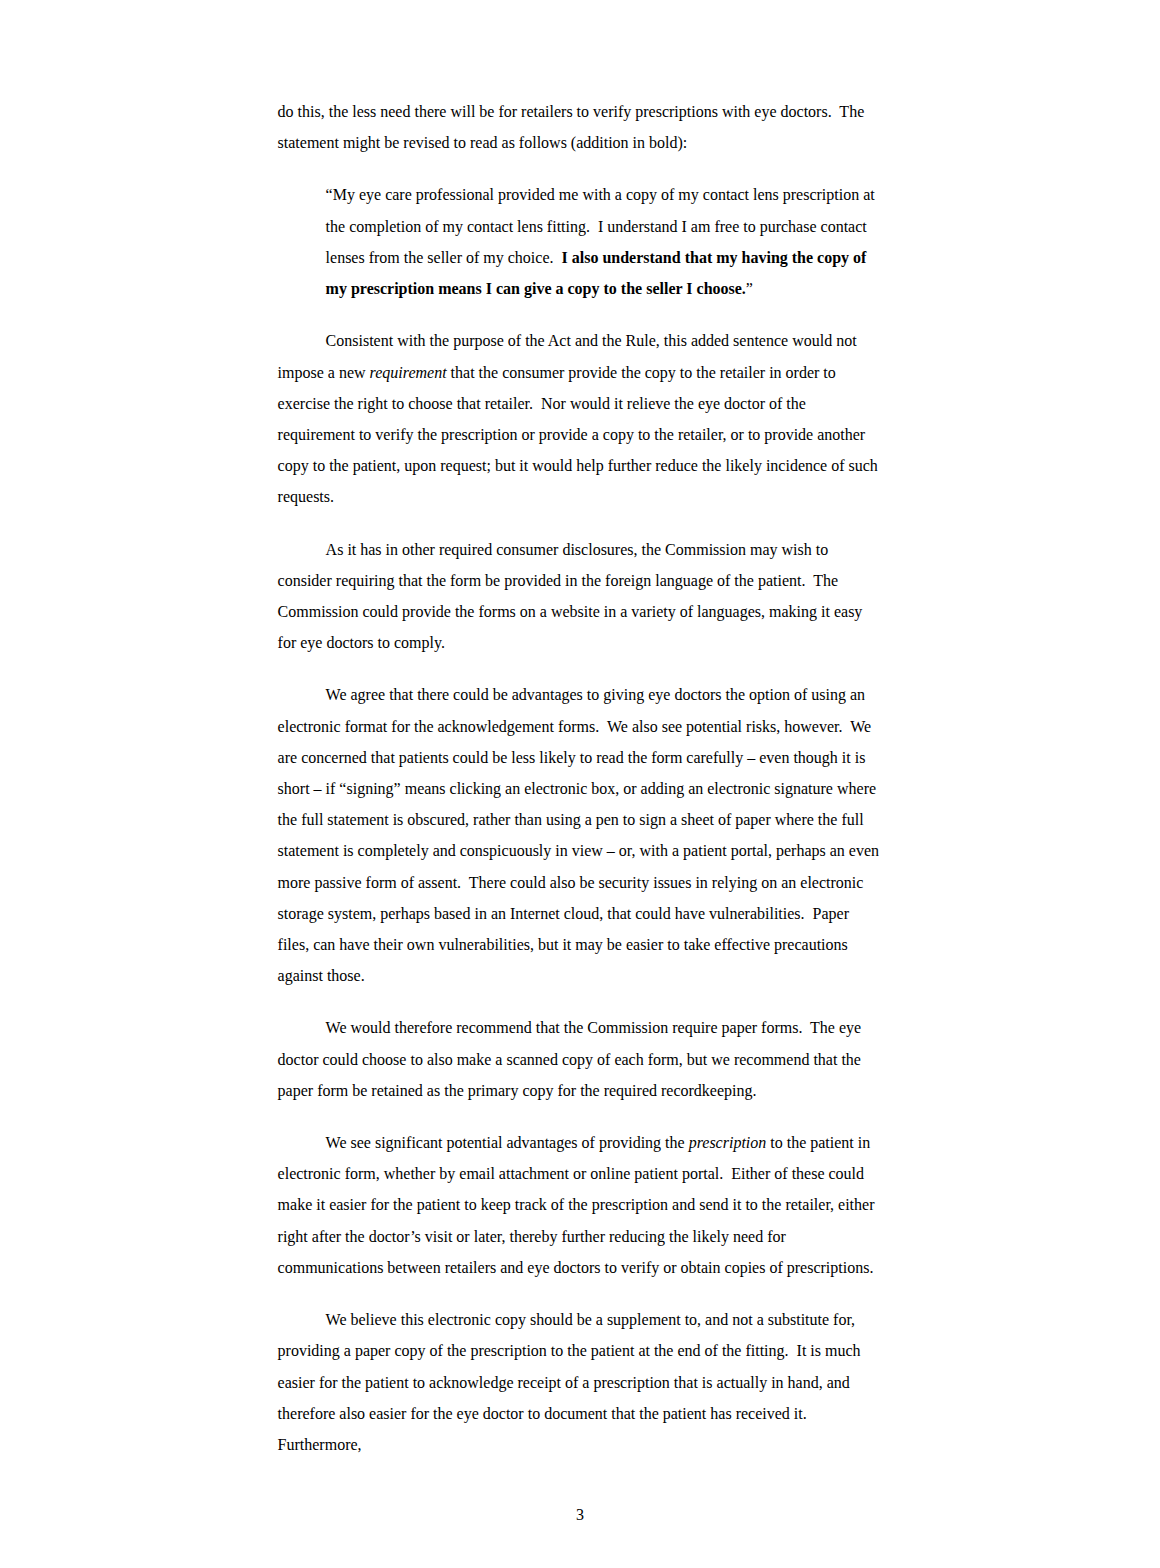do this, the less need there will be for retailers to verify prescriptions with eye doctors. The statement might be revised to read as follows (addition in bold):
“My eye care professional provided me with a copy of my contact lens prescription at the completion of my contact lens fitting. I understand I am free to purchase contact lenses from the seller of my choice. I also understand that my having the copy of my prescription means I can give a copy to the seller I choose.”
Consistent with the purpose of the Act and the Rule, this added sentence would not impose a new requirement that the consumer provide the copy to the retailer in order to exercise the right to choose that retailer. Nor would it relieve the eye doctor of the requirement to verify the prescription or provide a copy to the retailer, or to provide another copy to the patient, upon request; but it would help further reduce the likely incidence of such requests.
As it has in other required consumer disclosures, the Commission may wish to consider requiring that the form be provided in the foreign language of the patient. The Commission could provide the forms on a website in a variety of languages, making it easy for eye doctors to comply.
We agree that there could be advantages to giving eye doctors the option of using an electronic format for the acknowledgement forms. We also see potential risks, however. We are concerned that patients could be less likely to read the form carefully – even though it is short – if “signing” means clicking an electronic box, or adding an electronic signature where the full statement is obscured, rather than using a pen to sign a sheet of paper where the full statement is completely and conspicuously in view – or, with a patient portal, perhaps an even more passive form of assent. There could also be security issues in relying on an electronic storage system, perhaps based in an Internet cloud, that could have vulnerabilities. Paper files, can have their own vulnerabilities, but it may be easier to take effective precautions against those.
We would therefore recommend that the Commission require paper forms. The eye doctor could choose to also make a scanned copy of each form, but we recommend that the paper form be retained as the primary copy for the required recordkeeping.
We see significant potential advantages of providing the prescription to the patient in electronic form, whether by email attachment or online patient portal. Either of these could make it easier for the patient to keep track of the prescription and send it to the retailer, either right after the doctor’s visit or later, thereby further reducing the likely need for communications between retailers and eye doctors to verify or obtain copies of prescriptions.
We believe this electronic copy should be a supplement to, and not a substitute for, providing a paper copy of the prescription to the patient at the end of the fitting. It is much easier for the patient to acknowledge receipt of a prescription that is actually in hand, and therefore also easier for the eye doctor to document that the patient has received it. Furthermore,
3